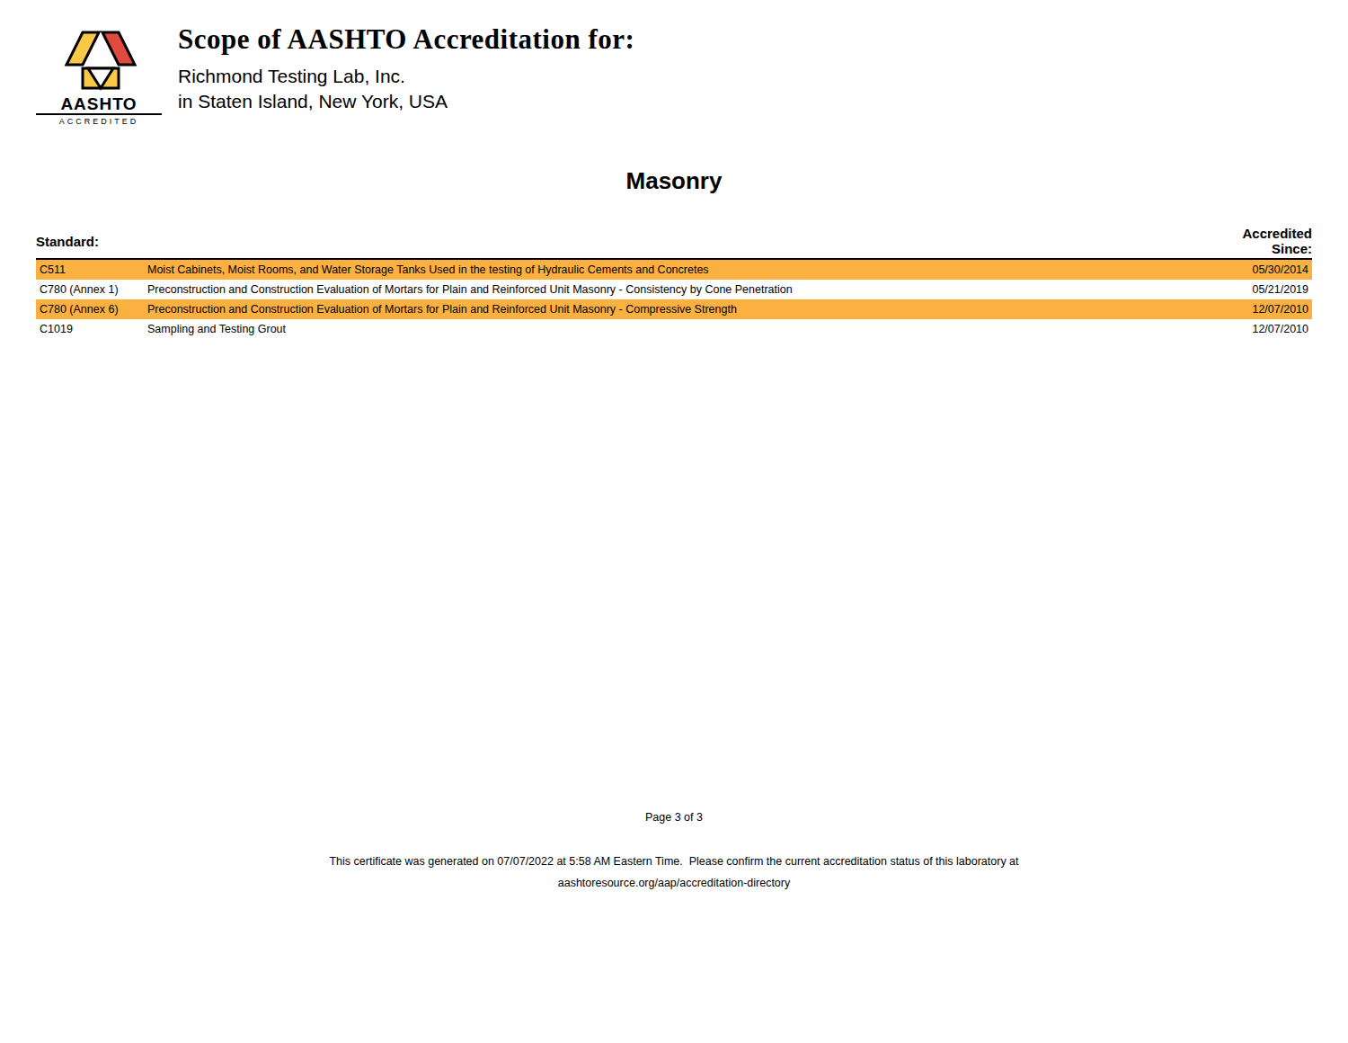AASHTO
ACCREDITED
Scope of AASHTO Accreditation for:
Richmond Testing Lab, Inc.
in Staten Island, New York, USA
Masonry
| Standard: | | Accredited Since: |
| --- | --- | --- |
| C511 | Moist Cabinets, Moist Rooms, and Water Storage Tanks Used in the testing of Hydraulic Cements and Concretes | 05/30/2014 |
| C780 (Annex 1) | Preconstruction and Construction Evaluation of Mortars for Plain and Reinforced Unit Masonry - Consistency by Cone Penetration | 05/21/2019 |
| C780 (Annex 6) | Preconstruction and Construction Evaluation of Mortars for Plain and Reinforced Unit Masonry - Compressive Strength | 12/07/2010 |
| C1019 | Sampling and Testing Grout | 12/07/2010 |
Page 3 of 3
This certificate was generated on 07/07/2022 at 5:58 AM Eastern Time. Please confirm the current accreditation status of this laboratory at
aashtoresource.org/aap/accreditation-directory